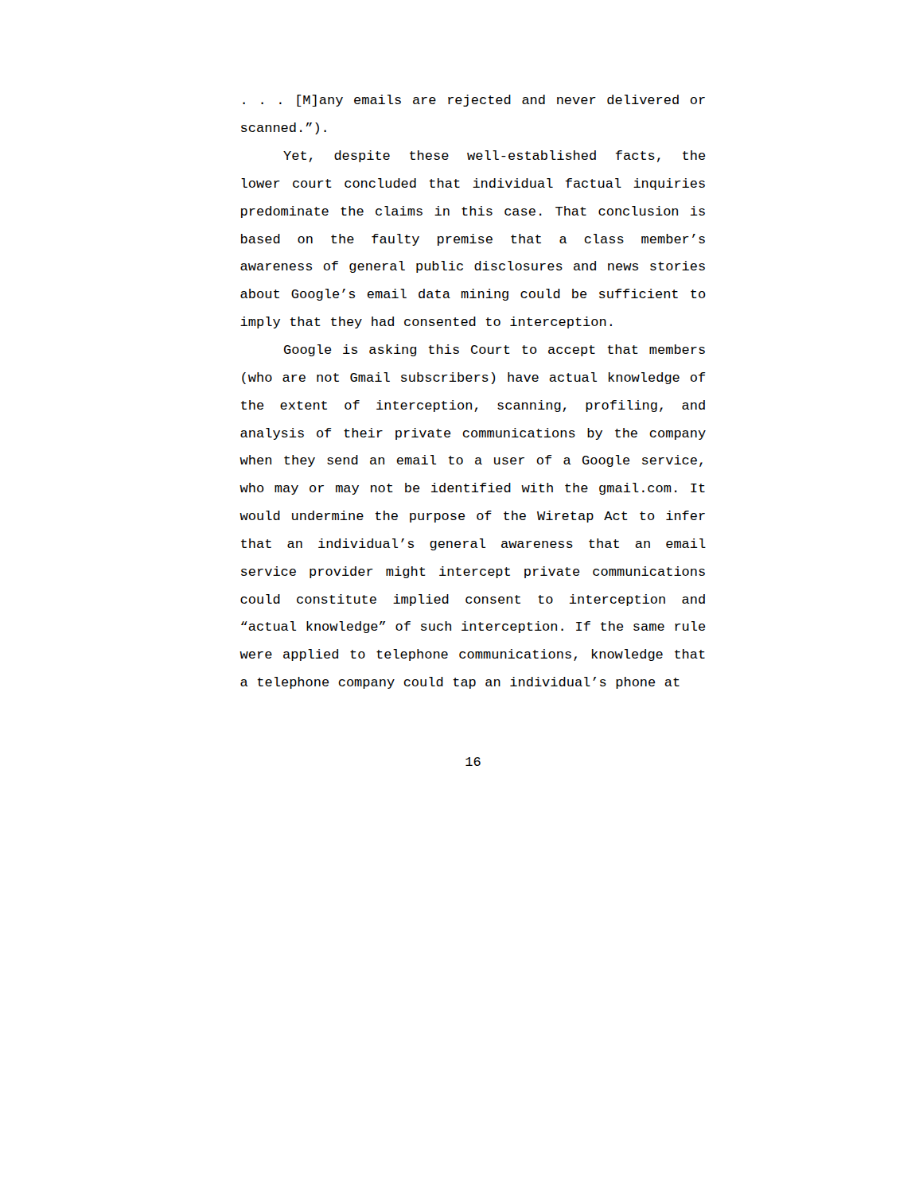. . . [M]any emails are rejected and never delivered or scanned.”).
Yet, despite these well-established facts, the lower court concluded that individual factual inquiries predominate the claims in this case. That conclusion is based on the faulty premise that a class member’s awareness of general public disclosures and news stories about Google’s email data mining could be sufficient to imply that they had consented to interception.
Google is asking this Court to accept that members (who are not Gmail subscribers) have actual knowledge of the extent of interception, scanning, profiling, and analysis of their private communications by the company when they send an email to a user of a Google service, who may or may not be identified with the gmail.com. It would undermine the purpose of the Wiretap Act to infer that an individual’s general awareness that an email service provider might intercept private communications could constitute implied consent to interception and “actual knowledge” of such interception. If the same rule were applied to telephone communications, knowledge that a telephone company could tap an individual’s phone at
16